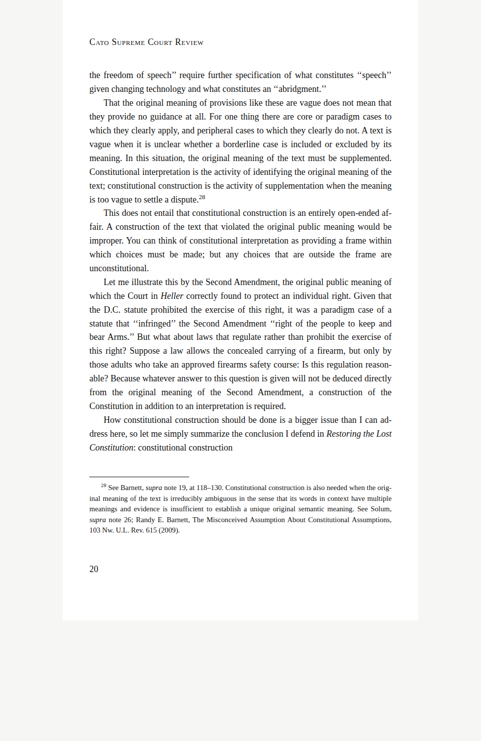Cato Supreme Court Review
the freedom of speech’’ require further specification of what constitutes ‘‘speech’’ given changing technology and what constitutes an ‘‘abridgment.’’
That the original meaning of provisions like these are vague does not mean that they provide no guidance at all. For one thing there are core or paradigm cases to which they clearly apply, and peripheral cases to which they clearly do not. A text is vague when it is unclear whether a borderline case is included or excluded by its meaning. In this situation, the original meaning of the text must be supplemented. Constitutional interpretation is the activity of identifying the original meaning of the text; constitutional construction is the activity of supplementation when the meaning is too vague to settle a dispute.28
This does not entail that constitutional construction is an entirely open-ended affair. A construction of the text that violated the original public meaning would be improper. You can think of constitutional interpretation as providing a frame within which choices must be made; but any choices that are outside the frame are unconstitutional.
Let me illustrate this by the Second Amendment, the original public meaning of which the Court in Heller correctly found to protect an individual right. Given that the D.C. statute prohibited the exercise of this right, it was a paradigm case of a statute that ‘‘infringed’’ the Second Amendment ‘‘right of the people to keep and bear Arms.’’ But what about laws that regulate rather than prohibit the exercise of this right? Suppose a law allows the concealed carrying of a firearm, but only by those adults who take an approved firearms safety course: Is this regulation reasonable? Because whatever answer to this question is given will not be deduced directly from the original meaning of the Second Amendment, a construction of the Constitution in addition to an interpretation is required.
How constitutional construction should be done is a bigger issue than I can address here, so let me simply summarize the conclusion I defend in Restoring the Lost Constitution: constitutional construction
28 See Barnett, supra note 19, at 118–130. Constitutional construction is also needed when the original meaning of the text is irreducibly ambiguous in the sense that its words in context have multiple meanings and evidence is insufficient to establish a unique original semantic meaning. See Solum, supra note 26; Randy E. Barnett, The Misconceived Assumption About Constitutional Assumptions, 103 Nw. U.L. Rev. 615 (2009).
20